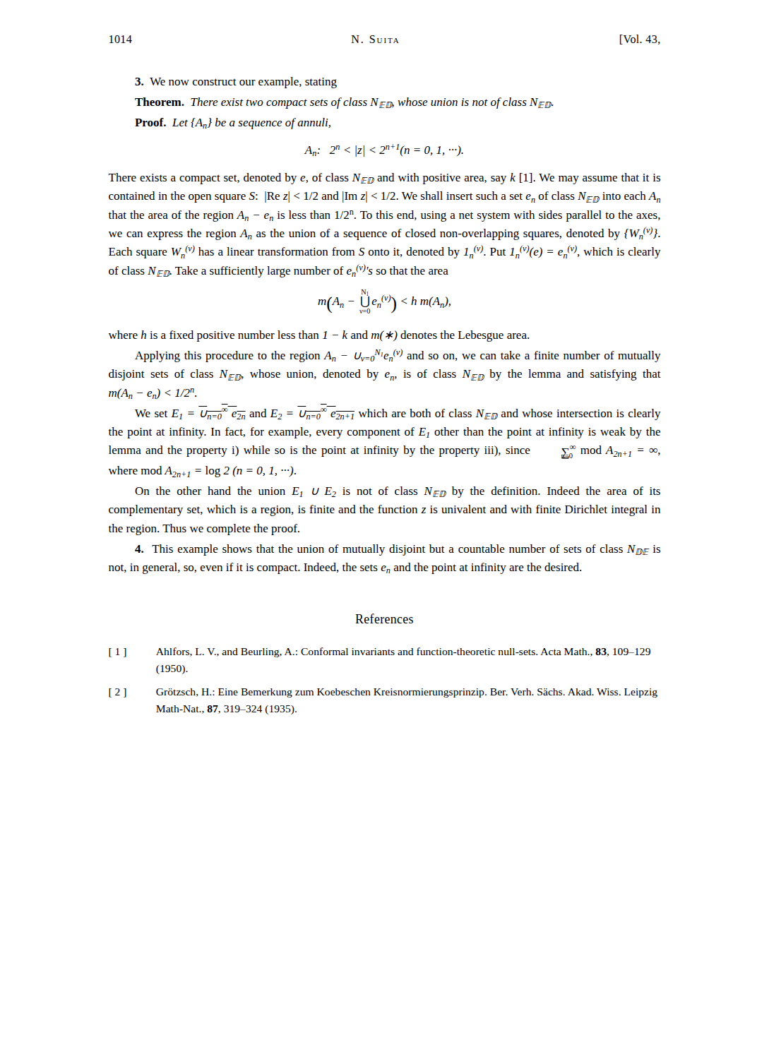1014 N. Suita [Vol. 43,
3. We now construct our example, stating
Theorem. There exist two compact sets of class N𝔼𝔻, whose union is not of class N𝔼𝔻.
Proof. Let {An} be a sequence of annuli,
An: 2n < |z| < 2n+1(n = 0, 1, ···).
There exists a compact set, denoted by e, of class N𝔼𝔻 and with positive area, say k [1]. We may assume that it is contained in the open square S: |Re z| < 1/2 and |Im z| < 1/2. We shall insert such a set en of class N𝔼𝔻 into each An that the area of the region An − en is less than 1/2n. To this end, using a net system with sides parallel to the axes, we can express the region An as the union of a sequence of closed non-overlapping squares, denoted by {Wn(ν)}. Each square Wn(ν) has a linear transformation from S onto it, denoted by 1n(ν). Put 1n(ν)(e) = en(ν), which is clearly of class N𝔼𝔻. Take a sufficiently large number of en(ν)'s so that the area
m(An − N1⋃ν=0en(ν)) < h m(An),
where h is a fixed positive number less than 1 − k and m(∗) denotes the Lebesgue area.
Applying this procedure to the region An − ∪ν=0N1en(ν) and so on, we can take a finite number of mutually disjoint sets of class N𝔼𝔻, whose union, denoted by en, is of class N𝔼𝔻 by the lemma and satisfying that m(An − en) < 1/2n.
We set E1 = ∪n=0∞ e2n and E2 = ∪n=0∞ e2n+1 which are both of class N𝔼𝔻 and whose intersection is clearly the point at infinity. In fact, for example, every component of E1 other than the point at infinity is weak by the lemma and the property i) while so is the point at infinity by the property iii), since ∑n=0∞ mod A2n+1 = ∞, where mod A2n+1 = log 2 (n = 0, 1, ···).
On the other hand the union E1 ∪ E2 is not of class N𝔼𝔻 by the definition. Indeed the area of its complementary set, which is a region, is finite and the function z is univalent and with finite Dirichlet integral in the region. Thus we complete the proof.
4. This example shows that the union of mutually disjoint but a countable number of sets of class N𝔻𝔼 is not, in general, so, even if it is compact. Indeed, the sets en and the point at infinity are the desired.
References
[ 1 ] Ahlfors, L. V., and Beurling, A.: Conformal invariants and function-theoretic null-sets. Acta Math., 83, 109–129 (1950).
[ 2 ] Grötzsch, H.: Eine Bemerkung zum Koebeschen Kreisnormierungsprinzip. Ber. Verh. Sächs. Akad. Wiss. Leipzig Math-Nat., 87, 319–324 (1935).